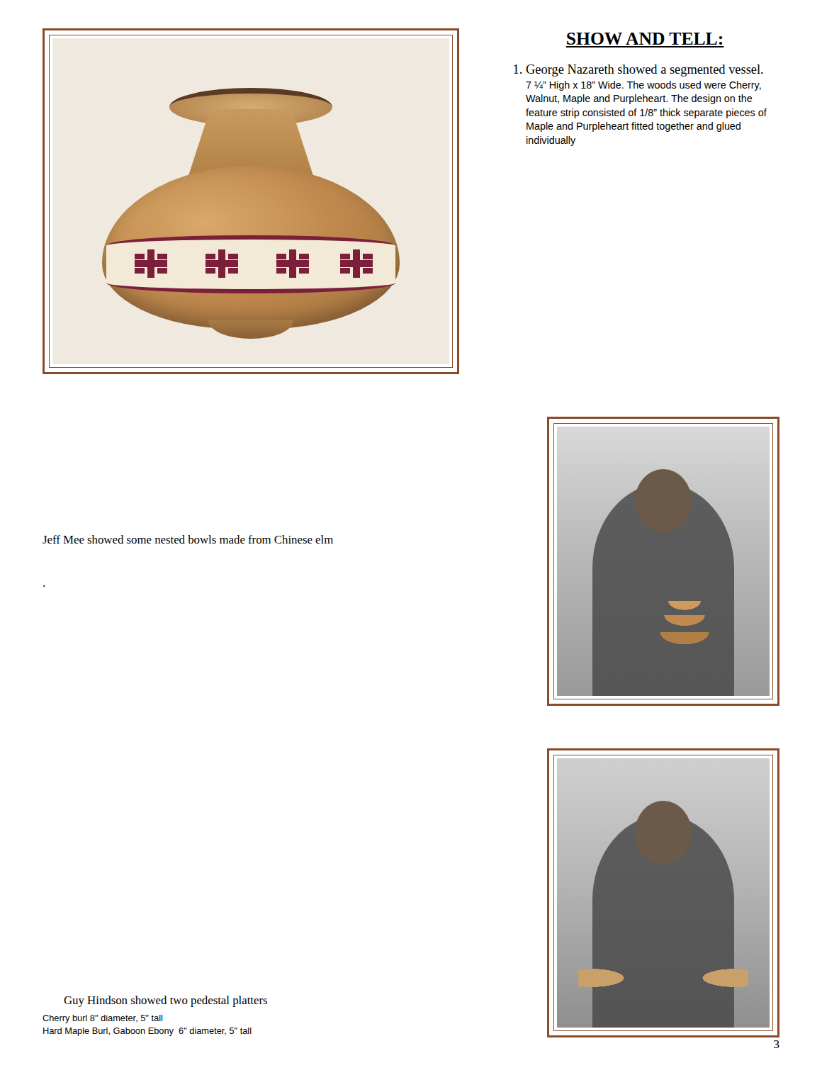SHOW AND TELL:
George Nazareth showed a segmented vessel. 7 ¼” High x 18” Wide. The woods used were Cherry, Walnut, Maple and Purpleheart. The design on the feature strip consisted of 1/8” thick separate pieces of Maple and Purpleheart fitted together and glued individually
Jeff Mee showed some nested bowls made from Chinese elm
.
Guy Hindson showed two pedestal platters
Cherry burl 8" diameter, 5" tall
Hard Maple Burl, Gaboon Ebony 6" diameter, 5" tall
3